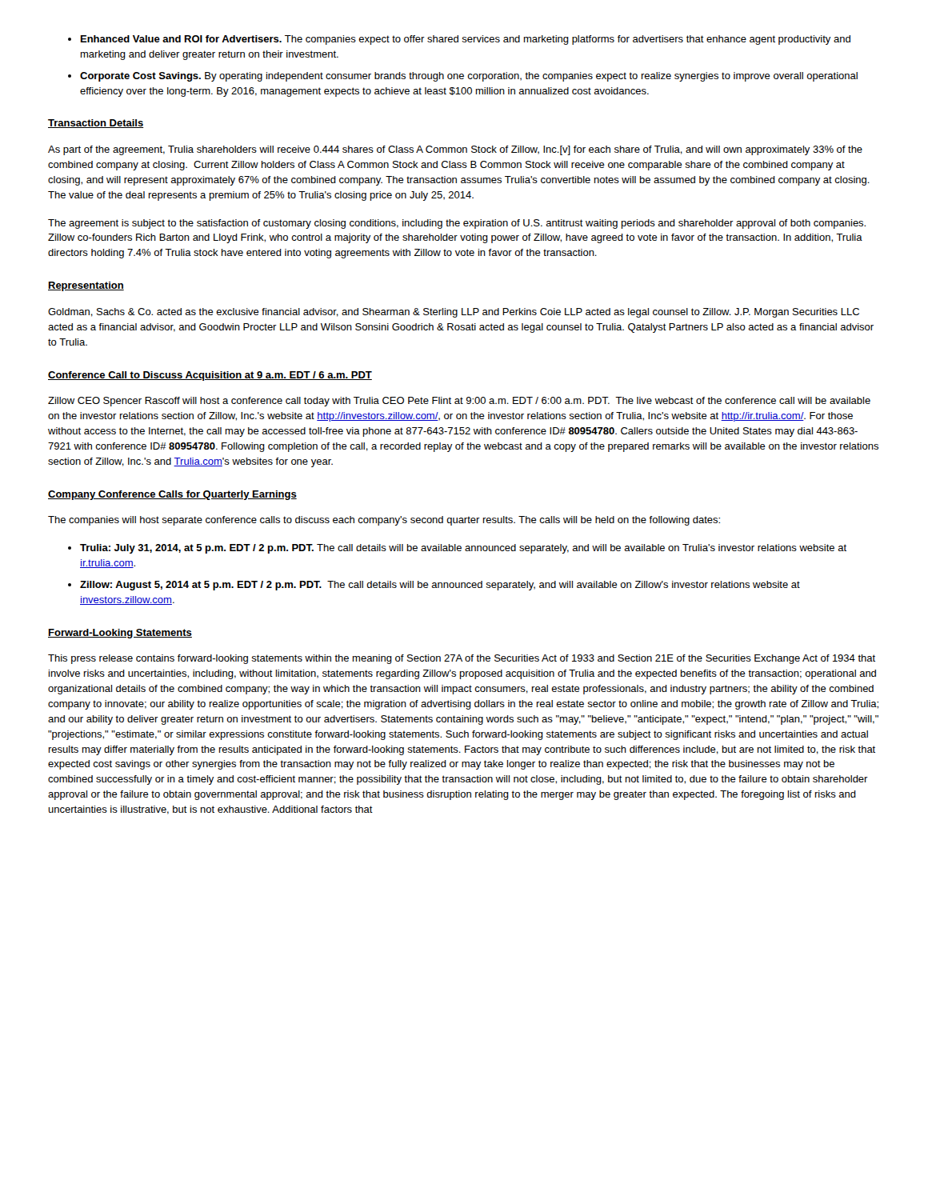Enhanced Value and ROI for Advertisers. The companies expect to offer shared services and marketing platforms for advertisers that enhance agent productivity and marketing and deliver greater return on their investment.
Corporate Cost Savings. By operating independent consumer brands through one corporation, the companies expect to realize synergies to improve overall operational efficiency over the long-term. By 2016, management expects to achieve at least $100 million in annualized cost avoidances.
Transaction Details
As part of the agreement, Trulia shareholders will receive 0.444 shares of Class A Common Stock of Zillow, Inc.[v] for each share of Trulia, and will own approximately 33% of the combined company at closing. Current Zillow holders of Class A Common Stock and Class B Common Stock will receive one comparable share of the combined company at closing, and will represent approximately 67% of the combined company. The transaction assumes Trulia's convertible notes will be assumed by the combined company at closing. The value of the deal represents a premium of 25% to Trulia's closing price on July 25, 2014.
The agreement is subject to the satisfaction of customary closing conditions, including the expiration of U.S. antitrust waiting periods and shareholder approval of both companies. Zillow co-founders Rich Barton and Lloyd Frink, who control a majority of the shareholder voting power of Zillow, have agreed to vote in favor of the transaction. In addition, Trulia directors holding 7.4% of Trulia stock have entered into voting agreements with Zillow to vote in favor of the transaction.
Representation
Goldman, Sachs & Co. acted as the exclusive financial advisor, and Shearman & Sterling LLP and Perkins Coie LLP acted as legal counsel to Zillow. J.P. Morgan Securities LLC acted as a financial advisor, and Goodwin Procter LLP and Wilson Sonsini Goodrich & Rosati acted as legal counsel to Trulia. Qatalyst Partners LP also acted as a financial advisor to Trulia.
Conference Call to Discuss Acquisition at 9 a.m. EDT / 6 a.m. PDT
Zillow CEO Spencer Rascoff will host a conference call today with Trulia CEO Pete Flint at 9:00 a.m. EDT / 6:00 a.m. PDT. The live webcast of the conference call will be available on the investor relations section of Zillow, Inc.'s website at http://investors.zillow.com/, or on the investor relations section of Trulia, Inc's website at http://ir.trulia.com/. For those without access to the Internet, the call may be accessed toll-free via phone at 877-643-7152 with conference ID# 80954780. Callers outside the United States may dial 443-863-7921 with conference ID# 80954780. Following completion of the call, a recorded replay of the webcast and a copy of the prepared remarks will be available on the investor relations section of Zillow, Inc.'s and Trulia.com's websites for one year.
Company Conference Calls for Quarterly Earnings
The companies will host separate conference calls to discuss each company's second quarter results. The calls will be held on the following dates:
Trulia: July 31, 2014, at 5 p.m. EDT / 2 p.m. PDT. The call details will be available announced separately, and will be available on Trulia's investor relations website at ir.trulia.com.
Zillow: August 5, 2014 at 5 p.m. EDT / 2 p.m. PDT. The call details will be announced separately, and will available on Zillow's investor relations website at investors.zillow.com.
Forward-Looking Statements
This press release contains forward-looking statements within the meaning of Section 27A of the Securities Act of 1933 and Section 21E of the Securities Exchange Act of 1934 that involve risks and uncertainties, including, without limitation, statements regarding Zillow's proposed acquisition of Trulia and the expected benefits of the transaction; operational and organizational details of the combined company; the way in which the transaction will impact consumers, real estate professionals, and industry partners; the ability of the combined company to innovate; our ability to realize opportunities of scale; the migration of advertising dollars in the real estate sector to online and mobile; the growth rate of Zillow and Trulia; and our ability to deliver greater return on investment to our advertisers. Statements containing words such as "may," "believe," "anticipate," "expect," "intend," "plan," "project," "will," "projections," "estimate," or similar expressions constitute forward-looking statements. Such forward-looking statements are subject to significant risks and uncertainties and actual results may differ materially from the results anticipated in the forward-looking statements. Factors that may contribute to such differences include, but are not limited to, the risk that expected cost savings or other synergies from the transaction may not be fully realized or may take longer to realize than expected; the risk that the businesses may not be combined successfully or in a timely and cost-efficient manner; the possibility that the transaction will not close, including, but not limited to, due to the failure to obtain shareholder approval or the failure to obtain governmental approval; and the risk that business disruption relating to the merger may be greater than expected. The foregoing list of risks and uncertainties is illustrative, but is not exhaustive. Additional factors that